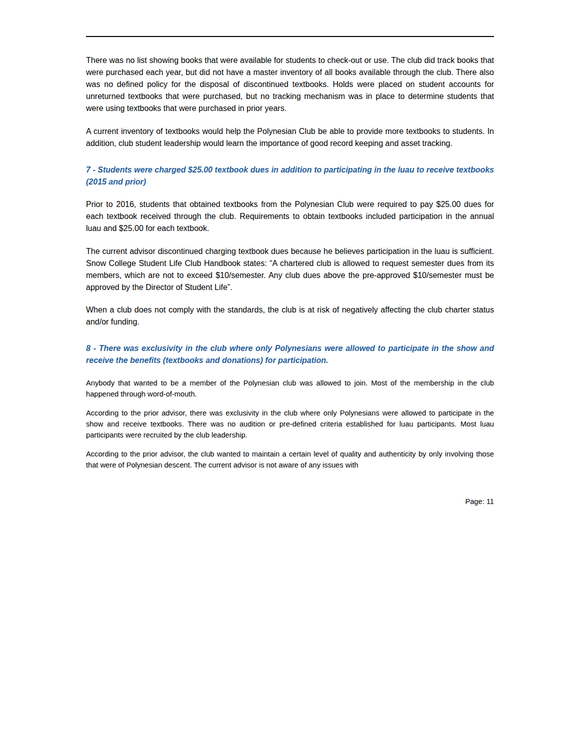There was no list showing books that were available for students to check-out or use. The club did track books that were purchased each year, but did not have a master inventory of all books available through the club. There also was no defined policy for the disposal of discontinued textbooks. Holds were placed on student accounts for unreturned textbooks that were purchased, but no tracking mechanism was in place to determine students that were using textbooks that were purchased in prior years.
A current inventory of textbooks would help the Polynesian Club be able to provide more textbooks to students. In addition, club student leadership would learn the importance of good record keeping and asset tracking.
7 - Students were charged $25.00 textbook dues in addition to participating in the luau to receive textbooks (2015 and prior)
Prior to 2016, students that obtained textbooks from the Polynesian Club were required to pay $25.00 dues for each textbook received through the club. Requirements to obtain textbooks included participation in the annual luau and $25.00 for each textbook.
The current advisor discontinued charging textbook dues because he believes participation in the luau is sufficient. Snow College Student Life Club Handbook states: “A chartered club is allowed to request semester dues from its members, which are not to exceed $10/semester. Any club dues above the pre-approved $10/semester must be approved by the Director of Student Life”.
When a club does not comply with the standards, the club is at risk of negatively affecting the club charter status and/or funding.
8 - There was exclusivity in the club where only Polynesians were allowed to participate in the show and receive the benefits (textbooks and donations) for participation.
Anybody that wanted to be a member of the Polynesian club was allowed to join. Most of the membership in the club happened through word-of-mouth.
According to the prior advisor, there was exclusivity in the club where only Polynesians were allowed to participate in the show and receive textbooks. There was no audition or pre-defined criteria established for luau participants. Most luau participants were recruited by the club leadership.
According to the prior advisor, the club wanted to maintain a certain level of quality and authenticity by only involving those that were of Polynesian descent. The current advisor is not aware of any issues with
Page: 11